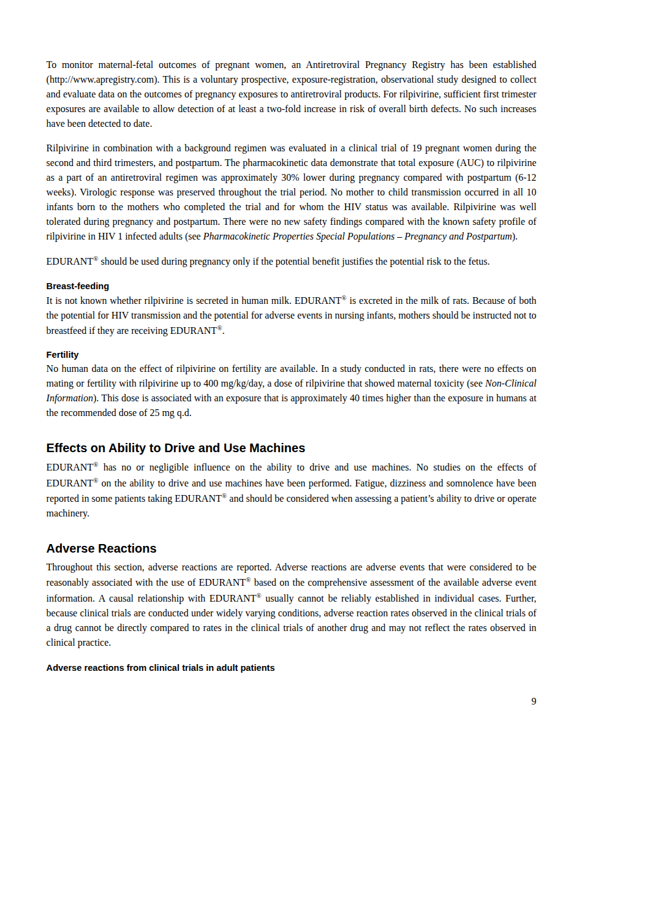To monitor maternal-fetal outcomes of pregnant women, an Antiretroviral Pregnancy Registry has been established (http://www.apregistry.com). This is a voluntary prospective, exposure-registration, observational study designed to collect and evaluate data on the outcomes of pregnancy exposures to antiretroviral products. For rilpivirine, sufficient first trimester exposures are available to allow detection of at least a two-fold increase in risk of overall birth defects. No such increases have been detected to date.
Rilpivirine in combination with a background regimen was evaluated in a clinical trial of 19 pregnant women during the second and third trimesters, and postpartum. The pharmacokinetic data demonstrate that total exposure (AUC) to rilpivirine as a part of an antiretroviral regimen was approximately 30% lower during pregnancy compared with postpartum (6-12 weeks). Virologic response was preserved throughout the trial period. No mother to child transmission occurred in all 10 infants born to the mothers who completed the trial and for whom the HIV status was available. Rilpivirine was well tolerated during pregnancy and postpartum. There were no new safety findings compared with the known safety profile of rilpivirine in HIV 1 infected adults (see Pharmacokinetic Properties Special Populations – Pregnancy and Postpartum).
EDURANT® should be used during pregnancy only if the potential benefit justifies the potential risk to the fetus.
Breast-feeding
It is not known whether rilpivirine is secreted in human milk. EDURANT® is excreted in the milk of rats. Because of both the potential for HIV transmission and the potential for adverse events in nursing infants, mothers should be instructed not to breastfeed if they are receiving EDURANT®.
Fertility
No human data on the effect of rilpivirine on fertility are available. In a study conducted in rats, there were no effects on mating or fertility with rilpivirine up to 400 mg/kg/day, a dose of rilpivirine that showed maternal toxicity (see Non-Clinical Information). This dose is associated with an exposure that is approximately 40 times higher than the exposure in humans at the recommended dose of 25 mg q.d.
Effects on Ability to Drive and Use Machines
EDURANT® has no or negligible influence on the ability to drive and use machines. No studies on the effects of EDURANT® on the ability to drive and use machines have been performed. Fatigue, dizziness and somnolence have been reported in some patients taking EDURANT® and should be considered when assessing a patient’s ability to drive or operate machinery.
Adverse Reactions
Throughout this section, adverse reactions are reported. Adverse reactions are adverse events that were considered to be reasonably associated with the use of EDURANT® based on the comprehensive assessment of the available adverse event information. A causal relationship with EDURANT® usually cannot be reliably established in individual cases. Further, because clinical trials are conducted under widely varying conditions, adverse reaction rates observed in the clinical trials of a drug cannot be directly compared to rates in the clinical trials of another drug and may not reflect the rates observed in clinical practice.
Adverse reactions from clinical trials in adult patients
9